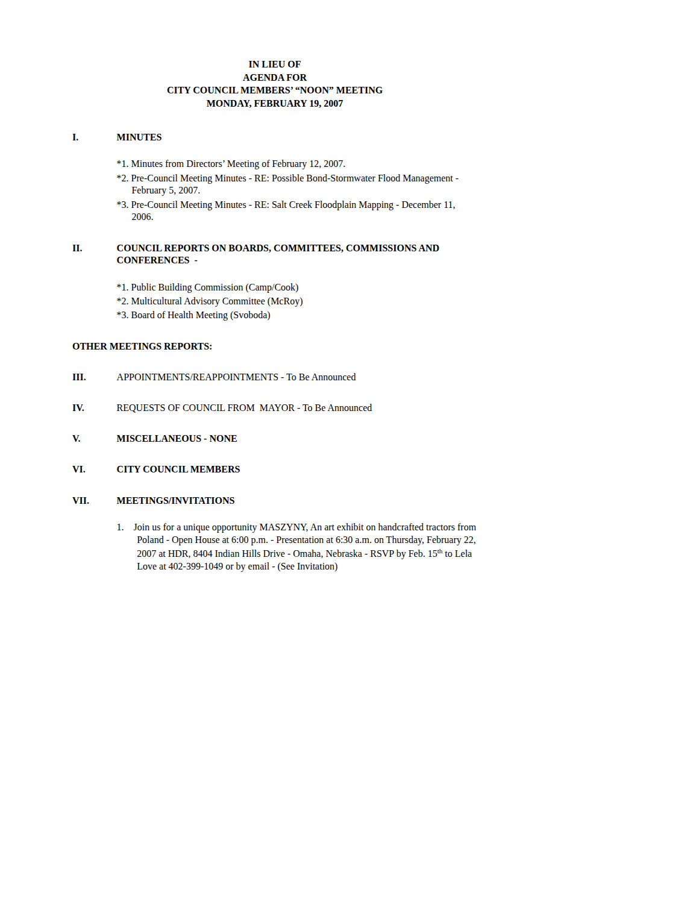IN LIEU OF
AGENDA FOR
CITY COUNCIL MEMBERS’ “NOON” MEETING
MONDAY, FEBRUARY 19, 2007
| I. | MINUTES |
*1. Minutes from Directors’ Meeting of February 12, 2007.
*2. Pre-Council Meeting Minutes - RE: Possible Bond-Stormwater Flood Management - February 5, 2007.
*3. Pre-Council Meeting Minutes - RE: Salt Creek Floodplain Mapping - December 11, 2006.
| II. | COUNCIL REPORTS ON BOARDS, COMMITTEES, COMMISSIONS AND CONFERENCES - |
*1. Public Building Commission (Camp/Cook)
*2. Multicultural Advisory Committee (McRoy)
*3. Board of Health Meeting (Svoboda)
OTHER MEETINGS REPORTS:
| III. | APPOINTMENTS/REAPPOINTMENTS - To Be Announced |
| IV. | REQUESTS OF COUNCIL FROM MAYOR - To Be Announced |
| V. | MISCELLANEOUS - NONE |
| VI. | CITY COUNCIL MEMBERS |
| VII. | MEETINGS/INVITATIONS |
1. Join us for a unique opportunity MASZYNY, An art exhibit on handcrafted tractors from Poland - Open House at 6:00 p.m. - Presentation at 6:30 a.m. on Thursday, February 22, 2007 at HDR, 8404 Indian Hills Drive - Omaha, Nebraska - RSVP by Feb. 15th to Lela Love at 402-399-1049 or by email - (See Invitation)